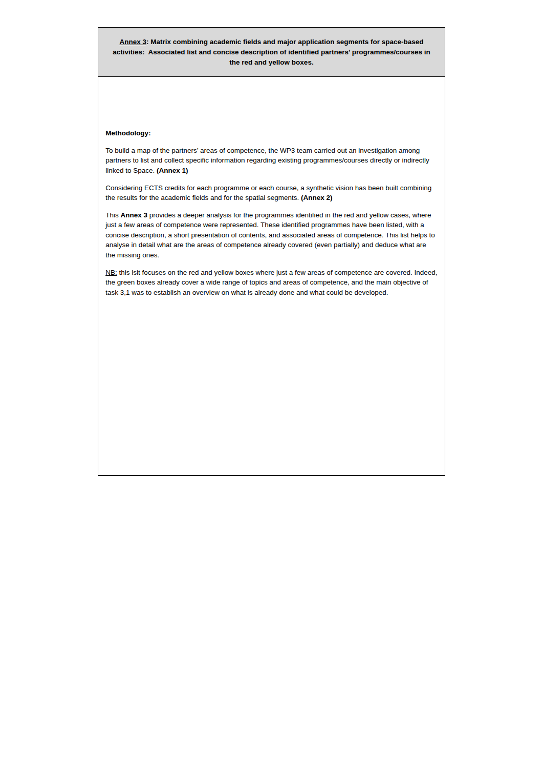Annex 3: Matrix combining academic fields and major application segments for space-based activities: Associated list and concise description of identified partners’ programmes/courses in the red and yellow boxes.
Methodology:
To build a map of the partners’ areas of competence, the WP3 team carried out an investigation among partners to list and collect specific information regarding existing programmes/courses directly or indirectly linked to Space. (Annex 1)
Considering ECTS credits for each programme or each course, a synthetic vision has been built combining the results for the academic fields and for the spatial segments. (Annex 2)
This Annex 3 provides a deeper analysis for the programmes identified in the red and yellow cases, where just a few areas of competence were represented. These identified programmes have been listed, with a concise description, a short presentation of contents, and associated areas of competence. This list helps to analyse in detail what are the areas of competence already covered (even partially) and deduce what are the missing ones.
NB: this lsit focuses on the red and yellow boxes where just a few areas of competence are covered. Indeed, the green boxes already cover a wide range of topics and areas of competence, and the main objective of task 3,1 was to establish an overview on what is already done and what could be developed.